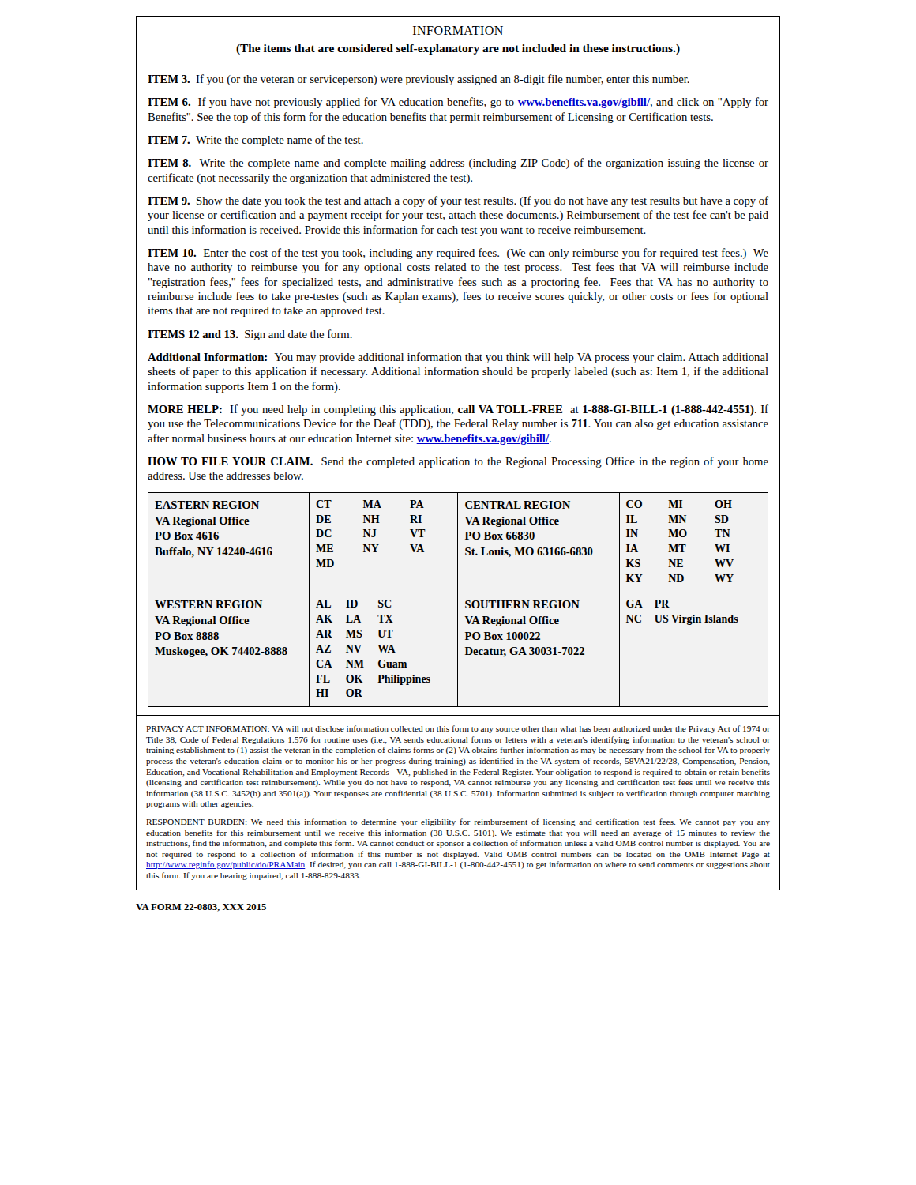INFORMATION
(The items that are considered self-explanatory are not included in these instructions.)
ITEM 3. If you (or the veteran or serviceperson) were previously assigned an 8-digit file number, enter this number.
ITEM 6. If you have not previously applied for VA education benefits, go to www.benefits.va.gov/gibill/, and click on "Apply for Benefits". See the top of this form for the education benefits that permit reimbursement of Licensing or Certification tests.
ITEM 7. Write the complete name of the test.
ITEM 8. Write the complete name and complete mailing address (including ZIP Code) of the organization issuing the license or certificate (not necessarily the organization that administered the test).
ITEM 9. Show the date you took the test and attach a copy of your test results. (If you do not have any test results but have a copy of your license or certification and a payment receipt for your test, attach these documents.) Reimbursement of the test fee can't be paid until this information is received. Provide this information for each test you want to receive reimbursement.
ITEM 10. Enter the cost of the test you took, including any required fees. (We can only reimburse you for required test fees.) We have no authority to reimburse you for any optional costs related to the test process. Test fees that VA will reimburse include "registration fees," fees for specialized tests, and administrative fees such as a proctoring fee. Fees that VA has no authority to reimburse include fees to take pre-testes (such as Kaplan exams), fees to receive scores quickly, or other costs or fees for optional items that are not required to take an approved test.
ITEMS 12 and 13. Sign and date the form.
Additional Information: You may provide additional information that you think will help VA process your claim. Attach additional sheets of paper to this application if necessary. Additional information should be properly labeled (such as: Item 1, if the additional information supports Item 1 on the form).
MORE HELP: If you need help in completing this application, call VA TOLL-FREE at 1-888-GI-BILL-1 (1-888-442-4551). If you use the Telecommunications Device for the Deaf (TDD), the Federal Relay number is 711. You can also get education assistance after normal business hours at our education Internet site: www.benefits.va.gov/gibill/.
HOW TO FILE YOUR CLAIM. Send the completed application to the Regional Processing Office in the region of your home address. Use the addresses below.
| EASTERN REGION VA Regional Office PO Box 4616 Buffalo, NY 14240-4616 | CT DE DC ME MD MA NH NJ NY PA RI VT VA | CENTRAL REGION VA Regional Office PO Box 66830 St. Louis, MO 63166-6830 | CO IL IN IA KS KY MI MN MO MT NE ND OH SD TN WI WV WY |
| WESTERN REGION VA Regional Office PO Box 8888 Muskogee, OK 74402-8888 | AL AK AR AZ CA FL HI ID LA MS NV NM OK OR SC TX UT WA Guam Philippines | SOUTHERN REGION VA Regional Office PO Box 100022 Decatur, GA 30031-7022 | GA NC PR US Virgin Islands |
PRIVACY ACT INFORMATION: VA will not disclose information collected on this form to any source other than what has been authorized under the Privacy Act of 1974 or Title 38, Code of Federal Regulations 1.576 for routine uses (i.e., VA sends educational forms or letters with a veteran's identifying information to the veteran's school or training establishment to (1) assist the veteran in the completion of claims forms or (2) VA obtains further information as may be necessary from the school for VA to properly process the veteran's education claim or to monitor his or her progress during training) as identified in the VA system of records, 58VA21/22/28, Compensation, Pension, Education, and Vocational Rehabilitation and Employment Records - VA, published in the Federal Register. Your obligation to respond is required to obtain or retain benefits (licensing and certification test reimbursement). While you do not have to respond, VA cannot reimburse you any licensing and certification test fees until we receive this information (38 U.S.C. 3452(b) and 3501(a)). Your responses are confidential (38 U.S.C. 5701). Information submitted is subject to verification through computer matching programs with other agencies.
RESPONDENT BURDEN: We need this information to determine your eligibility for reimbursement of licensing and certification test fees. We cannot pay you any education benefits for this reimbursement until we receive this information (38 U.S.C. 5101). We estimate that you will need an average of 15 minutes to review the instructions, find the information, and complete this form. VA cannot conduct or sponsor a collection of information unless a valid OMB control number is displayed. You are not required to respond to a collection of information if this number is not displayed. Valid OMB control numbers can be located on the OMB Internet Page at http://www.reginfo.gov/public/do/PRAMain. If desired, you can call 1-888-GI-BILL-1 (1-800-442-4551) to get information on where to send comments or suggestions about this form. If you are hearing impaired, call 1-888-829-4833.
VA FORM 22-0803, XXX 2015